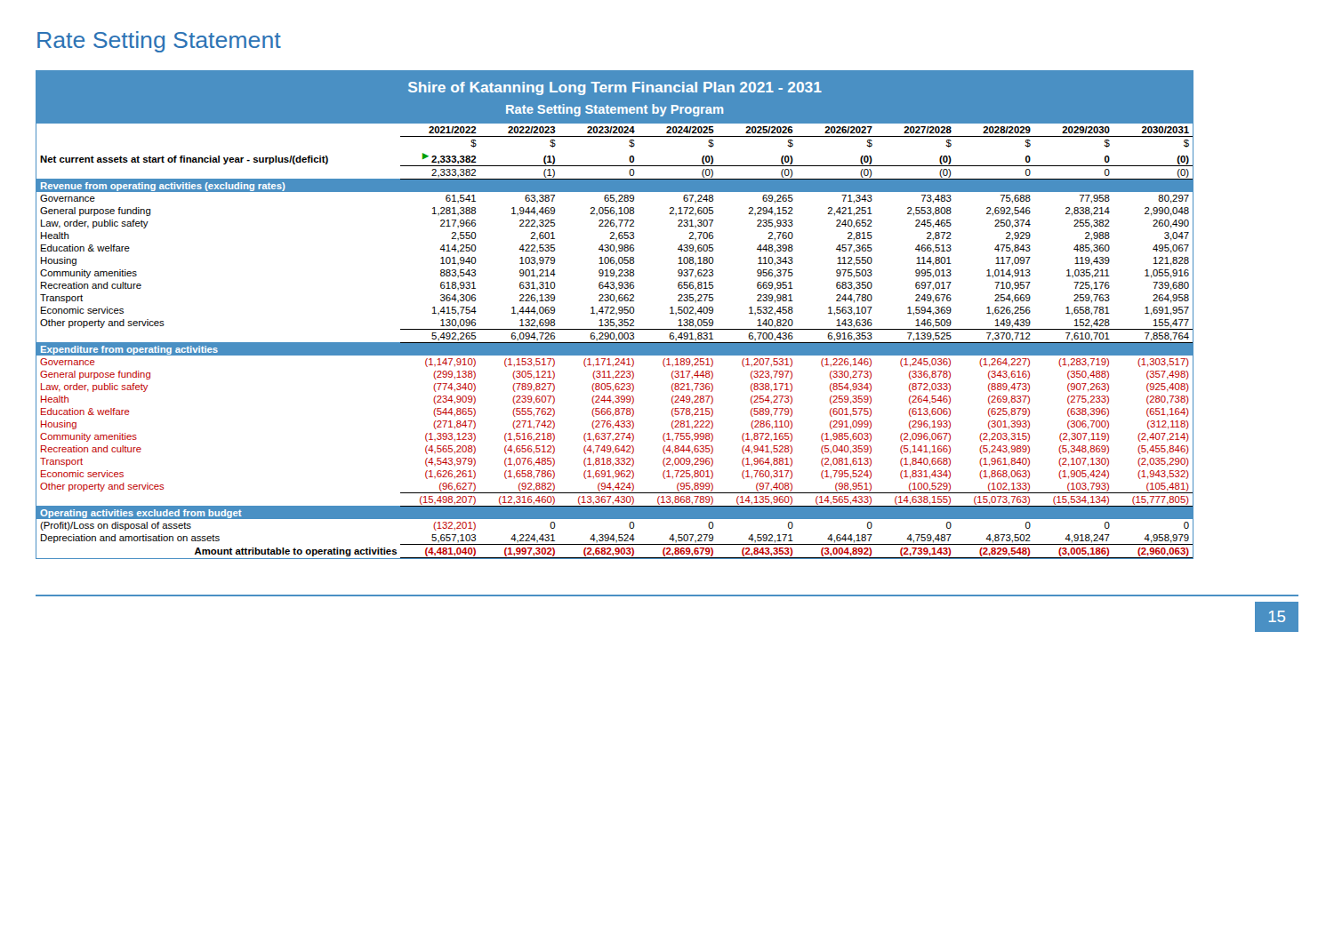Rate Setting Statement
Shire of Katanning Long Term Financial Plan 2021 - 2031
| Rate Setting Statement by Program |
| | 2021/2022 | 2022/2023 | 2023/2024 | 2024/2025 | 2025/2026 | 2026/2027 | 2027/2028 | 2028/2029 | 2029/2030 | 2030/2031 |
| | $ | $ | $ | $ | $ | $ | $ | $ | $ | $ |
| Net current assets at start of financial year - surplus/(deficit) | ▶ 2,333,382 | (1) | 0 | (0) | (0) | (0) | (0) | 0 | 0 | (0) |
| | 2,333,382 | (1) | 0 | (0) | (0) | (0) | (0) | 0 | 0 | (0) |
| Revenue from operating activities (excluding rates) |
| Governance | 61,541 | 63,387 | 65,289 | 67,248 | 69,265 | 71,343 | 73,483 | 75,688 | 77,958 | 80,297 |
| General purpose funding | 1,281,388 | 1,944,469 | 2,056,108 | 2,172,605 | 2,294,152 | 2,421,251 | 2,553,808 | 2,692,546 | 2,838,214 | 2,990,048 |
| Law, order, public safety | 217,966 | 222,325 | 226,772 | 231,307 | 235,933 | 240,652 | 245,465 | 250,374 | 255,382 | 260,490 |
| Health | 2,550 | 2,601 | 2,653 | 2,706 | 2,760 | 2,815 | 2,872 | 2,929 | 2,988 | 3,047 |
| Education & welfare | 414,250 | 422,535 | 430,986 | 439,605 | 448,398 | 457,365 | 466,513 | 475,843 | 485,360 | 495,067 |
| Housing | 101,940 | 103,979 | 106,058 | 108,180 | 110,343 | 112,550 | 114,801 | 117,097 | 119,439 | 121,828 |
| Community amenities | 883,543 | 901,214 | 919,238 | 937,623 | 956,375 | 975,503 | 995,013 | 1,014,913 | 1,035,211 | 1,055,916 |
| Recreation and culture | 618,931 | 631,310 | 643,936 | 656,815 | 669,951 | 683,350 | 697,017 | 710,957 | 725,176 | 739,680 |
| Transport | 364,306 | 226,139 | 230,662 | 235,275 | 239,981 | 244,780 | 249,676 | 254,669 | 259,763 | 264,958 |
| Economic services | 1,415,754 | 1,444,069 | 1,472,950 | 1,502,409 | 1,532,458 | 1,563,107 | 1,594,369 | 1,626,256 | 1,658,781 | 1,691,957 |
| Other property and services | 130,096 | 132,698 | 135,352 | 138,059 | 140,820 | 143,636 | 146,509 | 149,439 | 152,428 | 155,477 |
| | 5,492,265 | 6,094,726 | 6,290,003 | 6,491,831 | 6,700,436 | 6,916,353 | 7,139,525 | 7,370,712 | 7,610,701 | 7,858,764 |
| Expenditure from operating activities |
| Governance | (1,147,910) | (1,153,517) | (1,171,241) | (1,189,251) | (1,207,531) | (1,226,146) | (1,245,036) | (1,264,227) | (1,283,719) | (1,303,517) |
| General purpose funding | (299,138) | (305,121) | (311,223) | (317,448) | (323,797) | (330,273) | (336,878) | (343,616) | (350,488) | (357,498) |
| Law, order, public safety | (774,340) | (789,827) | (805,623) | (821,736) | (838,171) | (854,934) | (872,033) | (889,473) | (907,263) | (925,408) |
| Health | (234,909) | (239,607) | (244,399) | (249,287) | (254,273) | (259,359) | (264,546) | (269,837) | (275,233) | (280,738) |
| Education & welfare | (544,865) | (555,762) | (566,878) | (578,215) | (589,779) | (601,575) | (613,606) | (625,879) | (638,396) | (651,164) |
| Housing | (271,847) | (271,742) | (276,433) | (281,222) | (286,110) | (291,099) | (296,193) | (301,393) | (306,700) | (312,118) |
| Community amenities | (1,393,123) | (1,516,218) | (1,637,274) | (1,755,998) | (1,872,165) | (1,985,603) | (2,096,067) | (2,203,315) | (2,307,119) | (2,407,214) |
| Recreation and culture | (4,565,208) | (4,656,512) | (4,749,642) | (4,844,635) | (4,941,528) | (5,040,359) | (5,141,166) | (5,243,989) | (5,348,869) | (5,455,846) |
| Transport | (4,543,979) | (1,076,485) | (1,818,332) | (2,009,296) | (1,964,881) | (2,081,613) | (1,840,668) | (1,961,840) | (2,107,130) | (2,035,290) |
| Economic services | (1,626,261) | (1,658,786) | (1,691,962) | (1,725,801) | (1,760,317) | (1,795,524) | (1,831,434) | (1,868,063) | (1,905,424) | (1,943,532) |
| Other property and services | (96,627) | (92,882) | (94,424) | (95,899) | (97,408) | (98,951) | (100,529) | (102,133) | (103,793) | (105,481) |
| | (15,498,207) | (12,316,460) | (13,367,430) | (13,868,789) | (14,135,960) | (14,565,433) | (14,638,155) | (15,073,763) | (15,534,134) | (15,777,805) |
| Operating activities excluded from budget |
| (Profit)/Loss on disposal of assets | (132,201) | 0 | 0 | 0 | 0 | 0 | 0 | 0 | 0 | 0 |
| Depreciation and amortisation on assets | 5,657,103 | 4,224,431 | 4,394,524 | 4,507,279 | 4,592,171 | 4,644,187 | 4,759,487 | 4,873,502 | 4,918,247 | 4,958,979 |
| Amount attributable to operating activities | (4,481,040) | (1,997,302) | (2,682,903) | (2,869,679) | (2,843,353) | (3,004,892) | (2,739,143) | (2,829,548) | (3,005,186) | (2,960,063) |
15